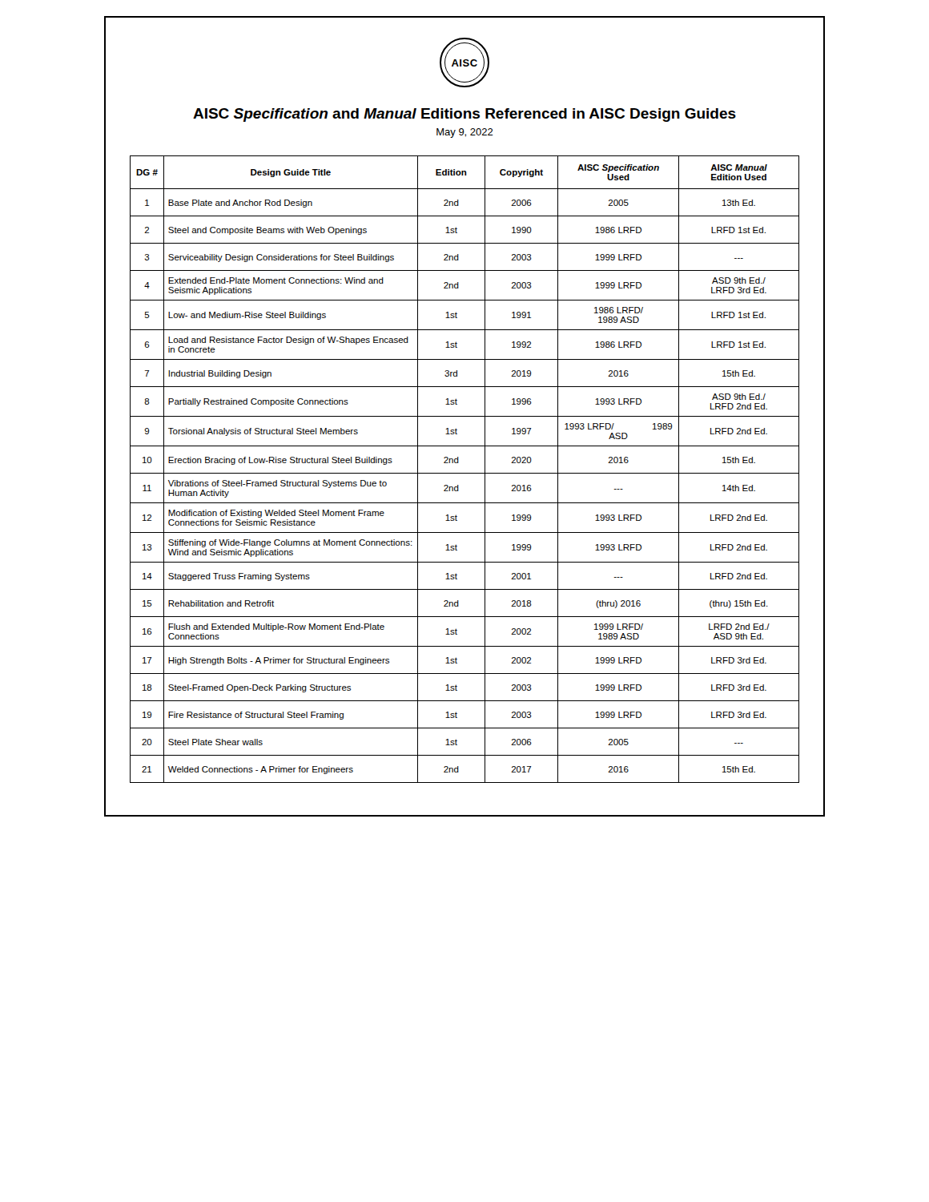AISC Specification and Manual Editions Referenced in AISC Design Guides
May 9, 2022
| DG # | Design Guide Title | Edition | Copyright | AISC Specification Used | AISC Manual Edition Used |
| --- | --- | --- | --- | --- | --- |
| 1 | Base Plate and Anchor Rod Design | 2nd | 2006 | 2005 | 13th Ed. |
| 2 | Steel and Composite Beams with Web Openings | 1st | 1990 | 1986 LRFD | LRFD 1st Ed. |
| 3 | Serviceability Design Considerations for Steel Buildings | 2nd | 2003 | 1999 LRFD | --- |
| 4 | Extended End-Plate Moment Connections: Wind and Seismic Applications | 2nd | 2003 | 1999 LRFD | ASD 9th Ed./ LRFD 3rd Ed. |
| 5 | Low- and Medium-Rise Steel Buildings | 1st | 1991 | 1986 LRFD/ 1989 ASD | LRFD 1st Ed. |
| 6 | Load and Resistance Factor Design of W-Shapes Encased in Concrete | 1st | 1992 | 1986 LRFD | LRFD 1st Ed. |
| 7 | Industrial Building Design | 3rd | 2019 | 2016 | 15th Ed. |
| 8 | Partially Restrained Composite Connections | 1st | 1996 | 1993 LRFD | ASD 9th Ed./ LRFD 2nd Ed. |
| 9 | Torsional Analysis of Structural Steel Members | 1st | 1997 | 1993 LRFD/ 1989 ASD | LRFD 2nd Ed. |
| 10 | Erection Bracing of Low-Rise Structural Steel Buildings | 2nd | 2020 | 2016 | 15th Ed. |
| 11 | Vibrations of Steel-Framed Structural Systems Due to Human Activity | 2nd | 2016 | --- | 14th Ed. |
| 12 | Modification of Existing Welded Steel Moment Frame Connections for Seismic Resistance | 1st | 1999 | 1993 LRFD | LRFD 2nd Ed. |
| 13 | Stiffening of Wide-Flange Columns at Moment Connections: Wind and Seismic Applications | 1st | 1999 | 1993 LRFD | LRFD 2nd Ed. |
| 14 | Staggered Truss Framing Systems | 1st | 2001 | --- | LRFD 2nd Ed. |
| 15 | Rehabilitation and Retrofit | 2nd | 2018 | (thru) 2016 | (thru) 15th Ed. |
| 16 | Flush and Extended Multiple-Row Moment End-Plate Connections | 1st | 2002 | 1999 LRFD/ 1989 ASD | LRFD 2nd Ed./ ASD 9th Ed. |
| 17 | High Strength Bolts - A Primer for Structural Engineers | 1st | 2002 | 1999 LRFD | LRFD 3rd Ed. |
| 18 | Steel-Framed Open-Deck Parking Structures | 1st | 2003 | 1999 LRFD | LRFD 3rd Ed. |
| 19 | Fire Resistance of Structural Steel Framing | 1st | 2003 | 1999 LRFD | LRFD 3rd Ed. |
| 20 | Steel Plate Shear walls | 1st | 2006 | 2005 | --- |
| 21 | Welded Connections - A Primer for Engineers | 2nd | 2017 | 2016 | 15th Ed. |